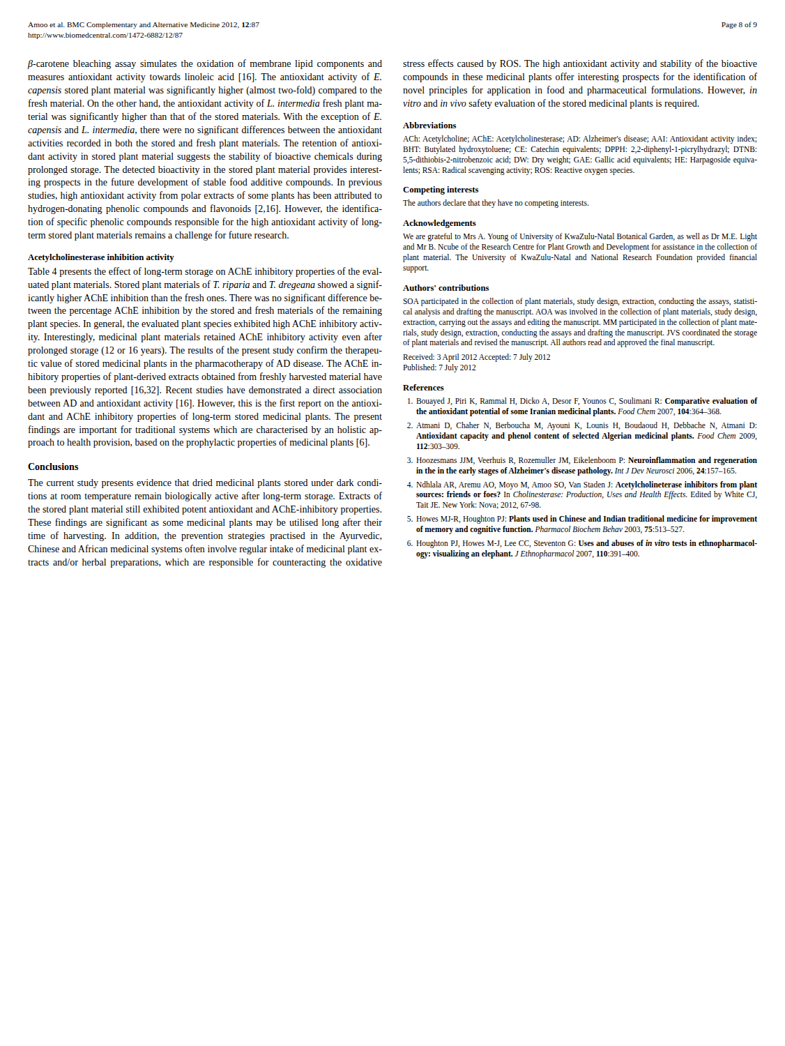Amoo et al. BMC Complementary and Alternative Medicine 2012, 12:87
http://www.biomedcentral.com/1472-6882/12/87
Page 8 of 9
β-carotene bleaching assay simulates the oxidation of membrane lipid components and measures antioxidant activity towards linoleic acid [16]. The antioxidant activity of E. capensis stored plant material was significantly higher (almost two-fold) compared to the fresh material. On the other hand, the antioxidant activity of L. intermedia fresh plant material was significantly higher than that of the stored materials. With the exception of E. capensis and L. intermedia, there were no significant differences between the antioxidant activities recorded in both the stored and fresh plant materials. The retention of antioxidant activity in stored plant material suggests the stability of bioactive chemicals during prolonged storage. The detected bioactivity in the stored plant material provides interesting prospects in the future development of stable food additive compounds. In previous studies, high antioxidant activity from polar extracts of some plants has been attributed to hydrogen-donating phenolic compounds and flavonoids [2,16]. However, the identification of specific phenolic compounds responsible for the high antioxidant activity of long-term stored plant materials remains a challenge for future research.
Acetylcholinesterase inhibition activity
Table 4 presents the effect of long-term storage on AChE inhibitory properties of the evaluated plant materials. Stored plant materials of T. riparia and T. dregeana showed a significantly higher AChE inhibition than the fresh ones. There was no significant difference between the percentage AChE inhibition by the stored and fresh materials of the remaining plant species. In general, the evaluated plant species exhibited high AChE inhibitory activity. Interestingly, medicinal plant materials retained AChE inhibitory activity even after prolonged storage (12 or 16 years). The results of the present study confirm the therapeutic value of stored medicinal plants in the pharmacotherapy of AD disease. The AChE inhibitory properties of plant-derived extracts obtained from freshly harvested material have been previously reported [16,32]. Recent studies have demonstrated a direct association between AD and antioxidant activity [16]. However, this is the first report on the antioxidant and AChE inhibitory properties of long-term stored medicinal plants. The present findings are important for traditional systems which are characterised by an holistic approach to health provision, based on the prophylactic properties of medicinal plants [6].
Conclusions
The current study presents evidence that dried medicinal plants stored under dark conditions at room temperature remain biologically active after long-term storage. Extracts of the stored plant material still exhibited potent antioxidant and AChE-inhibitory properties. These findings are significant as some medicinal plants may be utilised long after their time of harvesting. In addition, the prevention strategies practised in the Ayurvedic, Chinese and African medicinal systems often involve regular intake of medicinal plant extracts and/or herbal preparations, which are responsible for counteracting the oxidative stress effects caused by ROS. The high antioxidant activity and stability of the bioactive compounds in these medicinal plants offer interesting prospects for the identification of novel principles for application in food and pharmaceutical formulations. However, in vitro and in vivo safety evaluation of the stored medicinal plants is required.
Abbreviations
ACh: Acetylcholine; AChE: Acetylcholinesterase; AD: Alzheimer's disease; AAI: Antioxidant activity index; BHT: Butylated hydroxytoluene; CE: Catechin equivalents; DPPH: 2,2-diphenyl-1-picrylhydrazyl; DTNB: 5,5-dithiobis-2-nitrobenzoic acid; DW: Dry weight; GAE: Gallic acid equivalents; HE: Harpagoside equivalents; RSA: Radical scavenging activity; ROS: Reactive oxygen species.
Competing interests
The authors declare that they have no competing interests.
Acknowledgements
We are grateful to Mrs A. Young of University of KwaZulu-Natal Botanical Garden, as well as Dr M.E. Light and Mr B. Ncube of the Research Centre for Plant Growth and Development for assistance in the collection of plant material. The University of KwaZulu-Natal and National Research Foundation provided financial support.
Authors' contributions
SOA participated in the collection of plant materials, study design, extraction, conducting the assays, statistical analysis and drafting the manuscript. AOA was involved in the collection of plant materials, study design, extraction, carrying out the assays and editing the manuscript. MM participated in the collection of plant materials, study design, extraction, conducting the assays and drafting the manuscript. JVS coordinated the storage of plant materials and revised the manuscript. All authors read and approved the final manuscript.
Received: 3 April 2012 Accepted: 7 July 2012
Published: 7 July 2012
References
Bouayed J, Piri K, Rammal H, Dicko A, Desor F, Younos C, Soulimani R: Comparative evaluation of the antioxidant potential of some Iranian medicinal plants. Food Chem 2007, 104:364–368.
Atmani D, Chaher N, Berboucha M, Ayouni K, Lounis H, Boudaoud H, Debbache N, Atmani D: Antioxidant capacity and phenol content of selected Algerian medicinal plants. Food Chem 2009, 112:303–309.
Hoozesmans JJM, Veerhuis R, Rozemuller JM, Eikelenboom P: Neuroinflammation and regeneration in the in the early stages of Alzheimer's disease pathology. Int J Dev Neurosci 2006, 24:157–165.
Ndhlala AR, Aremu AO, Moyo M, Amoo SO, Van Staden J: Acetylcholineterase inhibitors from plant sources: friends or foes? In Cholinesterase: Production, Uses and Health Effects. Edited by White CJ, Tait JE. New York: Nova; 2012, 67-98.
Howes MJ-R, Houghton PJ: Plants used in Chinese and Indian traditional medicine for improvement of memory and cognitive function. Pharmacol Biochem Behav 2003, 75:513–527.
Houghton PJ, Howes M-J, Lee CC, Steventon G: Uses and abuses of in vitro tests in ethnopharmacology: visualizing an elephant. J Ethnopharmacol 2007, 110:391–400.